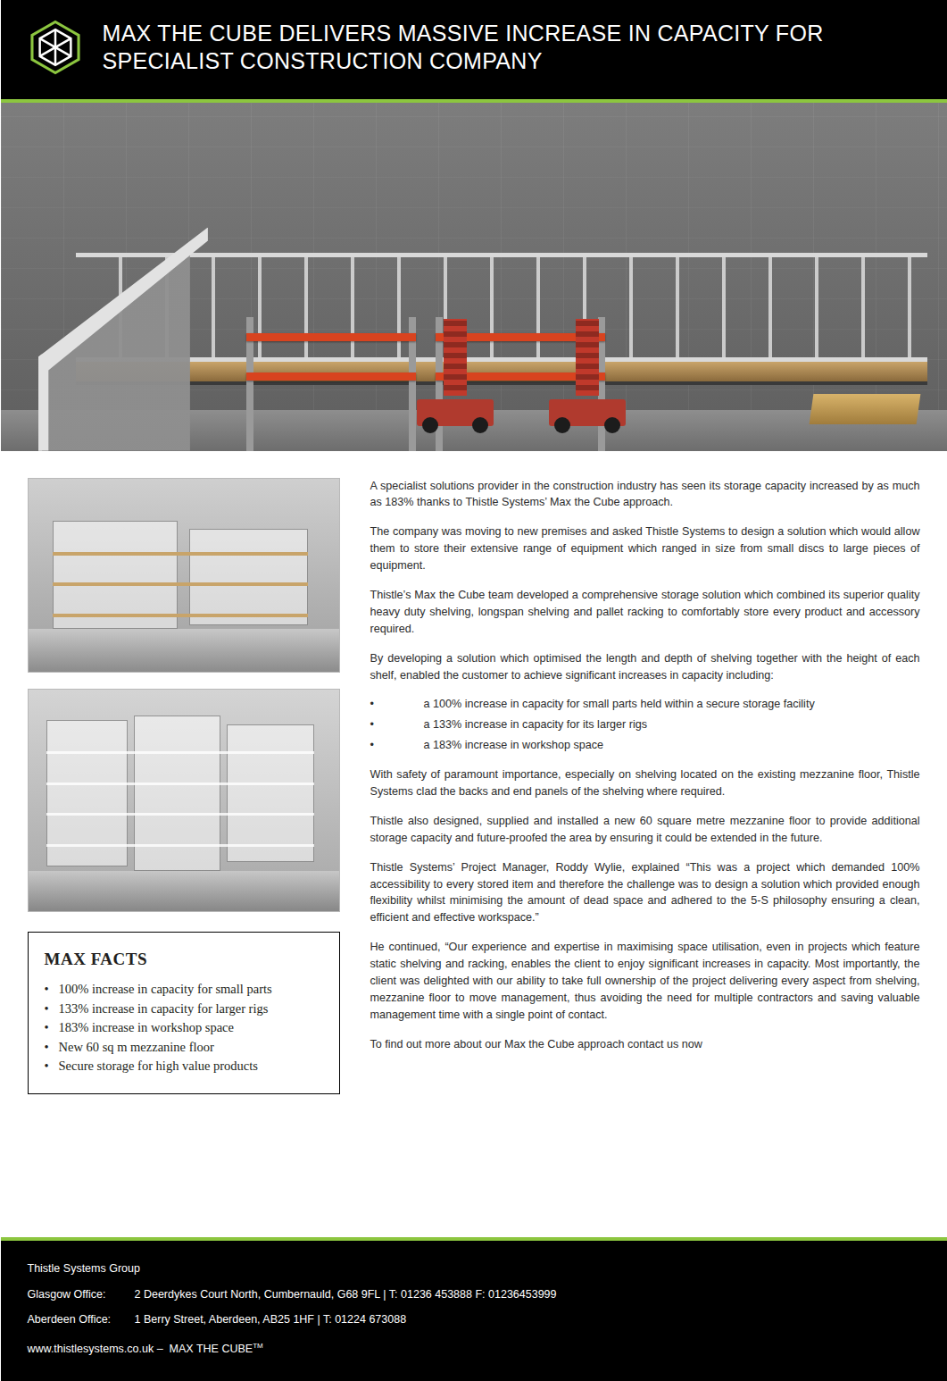Max the Cube delivers massive increase in capacity for specialist construction company
MAX FACTS
100% increase in capacity for small parts
133% increase in capacity for larger rigs
183% increase in workshop space
New 60 sq m mezzanine floor
Secure storage for high value products
A specialist solutions provider in the construction industry has seen its storage capacity increased by as much as 183% thanks to Thistle Systems’ Max the Cube approach.
The company was moving to new premises and asked Thistle Systems to design a solution which would allow them to store their extensive range of equipment which ranged in size from small discs to large pieces of equipment.
Thistle’s Max the Cube team developed a comprehensive storage solution which combined its superior quality heavy duty shelving, longspan shelving and pallet racking to comfortably store every product and accessory required.
By developing a solution which optimised the length and depth of shelving together with the height of each shelf, enabled the customer to achieve significant increases in capacity including:
a 100% increase in capacity for small parts held within a secure storage facility
a 133% increase in capacity for its larger rigs
a 183% increase in workshop space
With safety of paramount importance, especially on shelving located on the existing mezzanine floor, Thistle Systems clad the backs and end panels of the shelving where required.
Thistle also designed, supplied and installed a new 60 square metre mezzanine floor to provide additional storage capacity and future-proofed the area by ensuring it could be extended in the future.
Thistle Systems’ Project Manager, Roddy Wylie, explained “This was a project which demanded 100% accessibility to every stored item and therefore the challenge was to design a solution which provided enough flexibility whilst minimising the amount of dead space and adhered to the 5-S philosophy ensuring a clean, efficient and effective workspace.”
He continued, “Our experience and expertise in maximising space utilisation, even in projects which feature static shelving and racking, enables the client to enjoy significant increases in capacity. Most importantly, the client was delighted with our ability to take full ownership of the project delivering every aspect from shelving, mezzanine floor to move management, thus avoiding the need for multiple contractors and saving valuable management time with a single point of contact.
To find out more about our Max the Cube approach contact us now
Thistle Systems Group
Glasgow Office: 2 Deerdykes Court North, Cumbernauld, G68 9FL | T: 01236 453888 F: 01236453999
Aberdeen Office: 1 Berry Street, Aberdeen, AB25 1HF | T: 01224 673088
www.thistlesystems.co.uk – MAX THE CUBETM